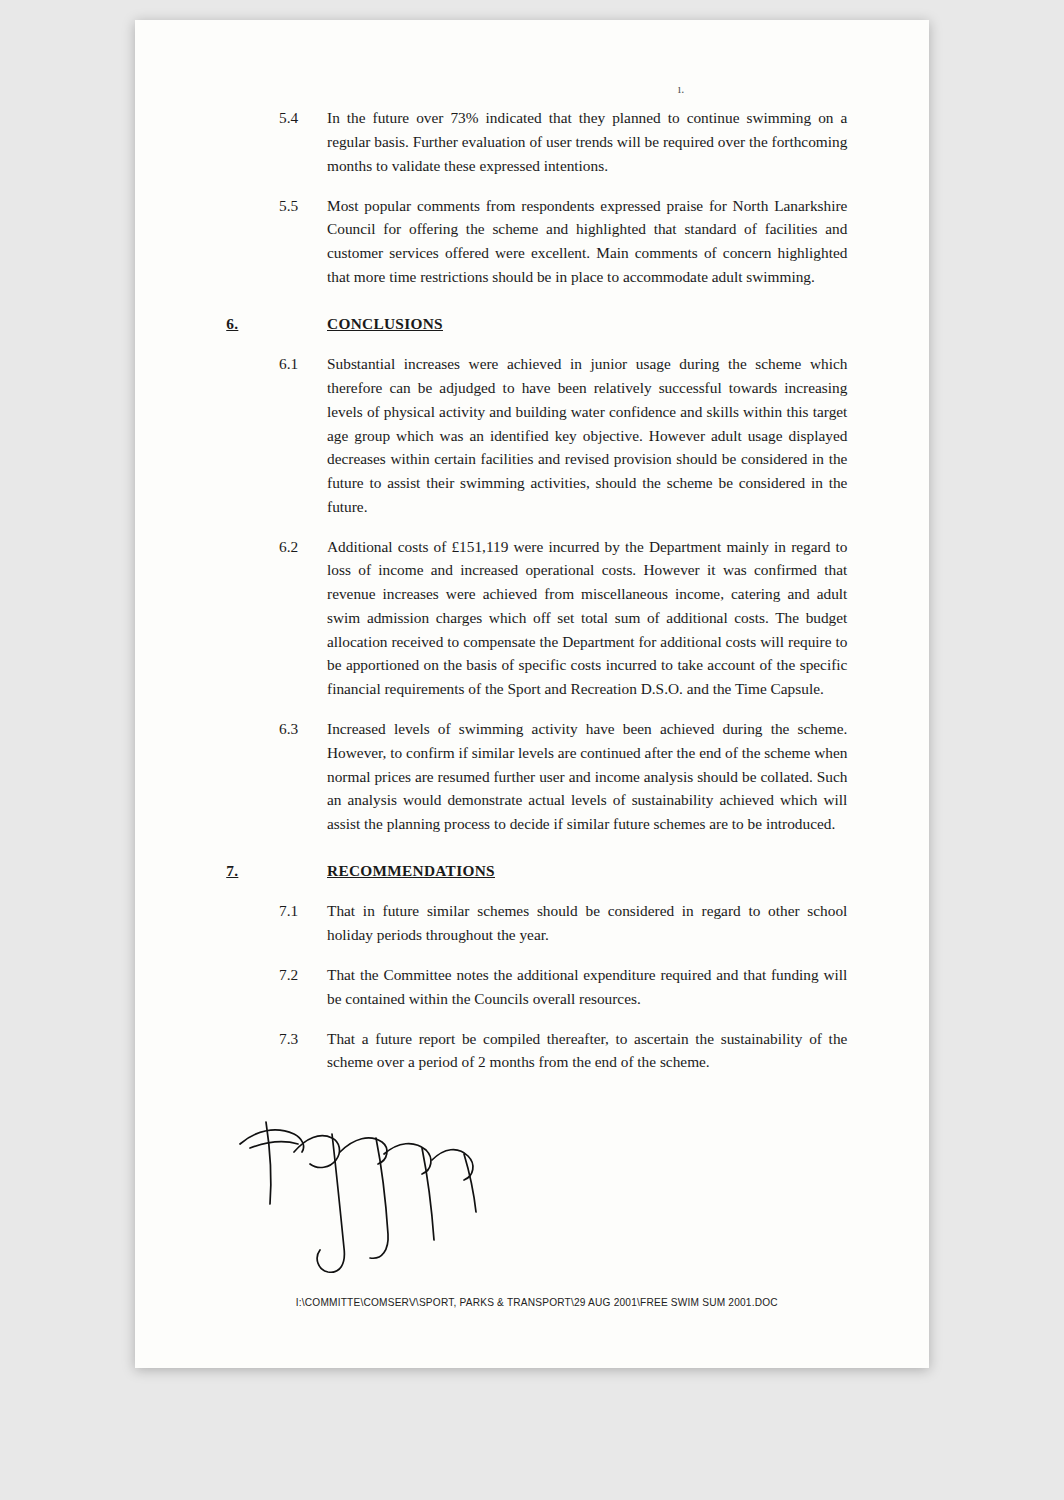ı.
5.4
In the future over 73% indicated that they planned to continue swimming on a regular basis. Further evaluation of user trends will be required over the forthcoming months to validate these expressed intentions.
5.5
Most popular comments from respondents expressed praise for North Lanarkshire Council for offering the scheme and highlighted that standard of facilities and customer services offered were excellent. Main comments of concern highlighted that more time restrictions should be in place to accommodate adult swimming.
6. CONCLUSIONS
6.1
Substantial increases were achieved in junior usage during the scheme which therefore can be adjudged to have been relatively successful towards increasing levels of physical activity and building water confidence and skills within this target age group which was an identified key objective. However adult usage displayed decreases within certain facilities and revised provision should be considered in the future to assist their swimming activities, should the scheme be considered in the future.
6.2
Additional costs of £151,119 were incurred by the Department mainly in regard to loss of income and increased operational costs. However it was confirmed that revenue increases were achieved from miscellaneous income, catering and adult swim admission charges which off set total sum of additional costs. The budget allocation received to compensate the Department for additional costs will require to be apportioned on the basis of specific costs incurred to take account of the specific financial requirements of the Sport and Recreation D.S.O. and the Time Capsule.
6.3
Increased levels of swimming activity have been achieved during the scheme. However, to confirm if similar levels are continued after the end of the scheme when normal prices are resumed further user and income analysis should be collated. Such an analysis would demonstrate actual levels of sustainability achieved which will assist the planning process to decide if similar future schemes are to be introduced.
7. RECOMMENDATIONS
7.1
That in future similar schemes should be considered in regard to other school holiday periods throughout the year.
7.2
That the Committee notes the additional expenditure required and that funding will be contained within the Councils overall resources.
7.3
That a future report be compiled thereafter, to ascertain the sustainability of the scheme over a period of 2 months from the end of the scheme.
I:\COMMITTE\COMSERV\SPORT, PARKS & TRANSPORT\29 AUG 2001\FREE SWIM SUM 2001.DOC